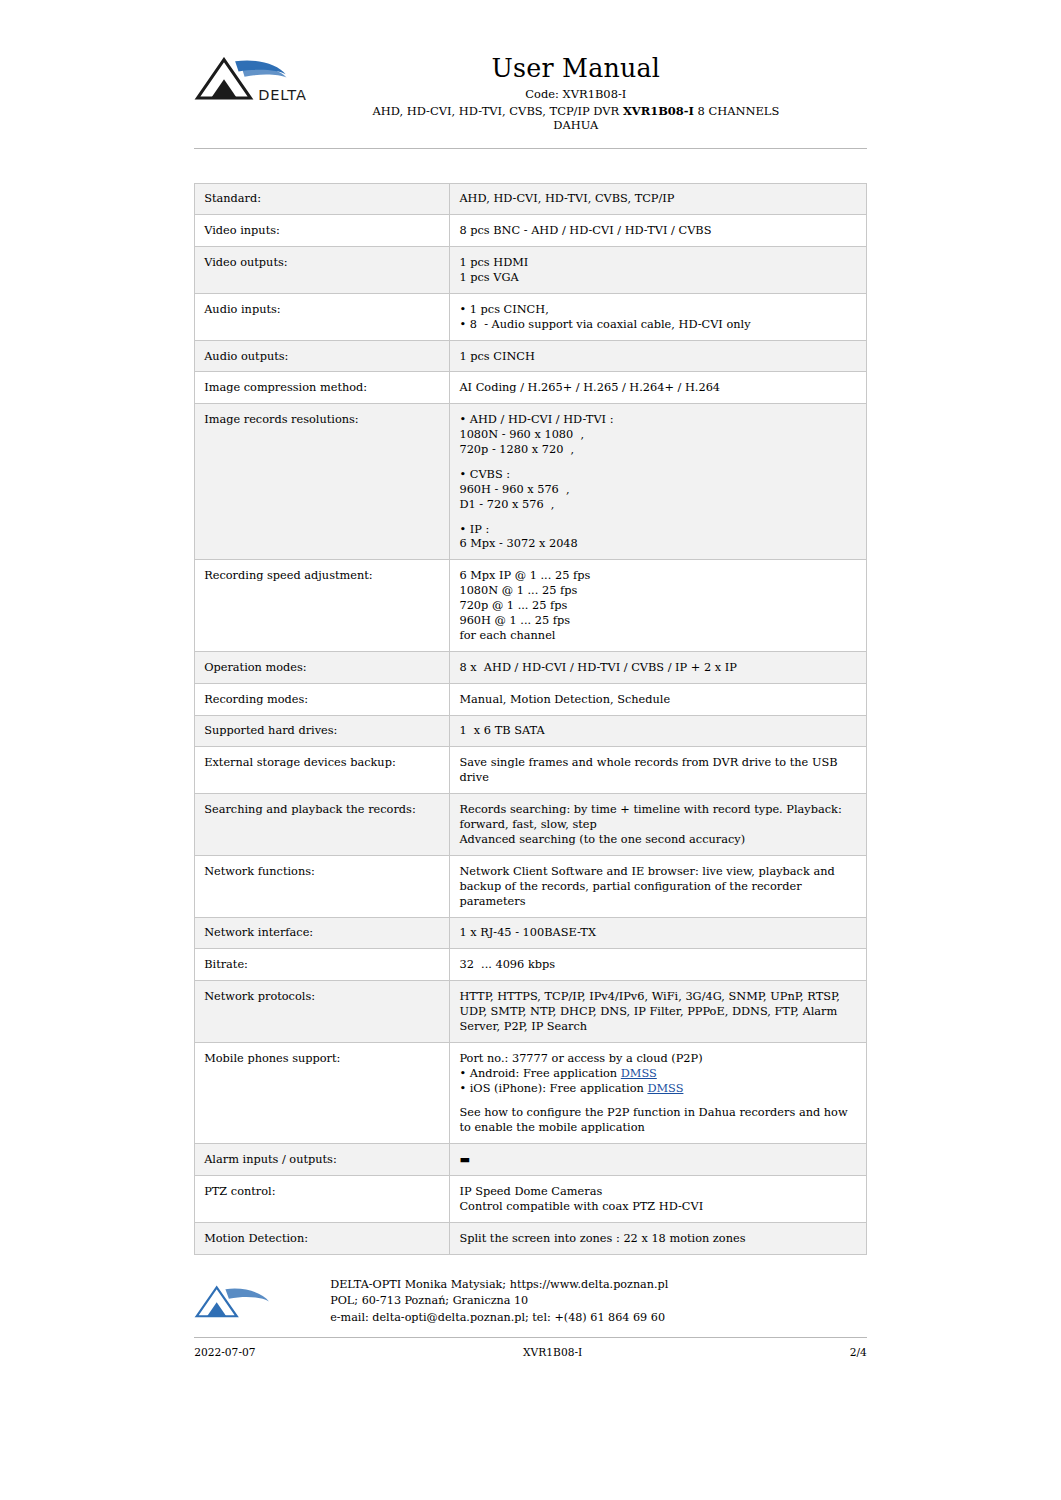DELTA
User Manual
Code: XVR1B08-I
AHD, HD-CVI, HD-TVI, CVBS, TCP/IP DVR XVR1B08-I 8 CHANNELS DAHUA
| Standard: | AHD, HD-CVI, HD-TVI, CVBS, TCP/IP |
| Video inputs: | 8 pcs BNC - AHD / HD-CVI / HD-TVI / CVBS |
| Video outputs: | 1 pcs HDMI 1 pcs VGA |
| Audio inputs: | 1 pcs CINCH, 8 - Audio support via coaxial cable, HD-CVI only |
| Audio outputs: | 1 pcs CINCH |
| Image compression method: | AI Coding / H.265+ / H.265 / H.264+ / H.264 |
| Image records resolutions: | AHD / HD-CVI / HD-TVI : 1080N - 960 x 1080 , 720p - 1280 x 720 , CVBS : 960H - 960 x 576 , D1 - 720 x 576 , IP : 6 Mpx - 3072 x 2048 |
| Recording speed adjustment: | 6 Mpx IP @ 1 ... 25 fps 1080N @ 1 ... 25 fps 720p @ 1 ... 25 fps 960H @ 1 ... 25 fps for each channel |
| Operation modes: | 8 x AHD / HD-CVI / HD-TVI / CVBS / IP + 2 x IP |
| Recording modes: | Manual, Motion Detection, Schedule |
| Supported hard drives: | 1 x 6 TB SATA |
| External storage devices backup: | Save single frames and whole records from DVR drive to the USB drive |
| Searching and playback the records: | Records searching: by time + timeline with record type. Playback: forward, fast, slow, step Advanced searching (to the one second accuracy) |
| Network functions: | Network Client Software and IE browser: live view, playback and backup of the records, partial configuration of the recorder parameters |
| Network interface: | 1 x RJ-45 - 100BASE-TX |
| Bitrate: | 32 ... 4096 kbps |
| Network protocols: | HTTP, HTTPS, TCP/IP, IPv4/IPv6, WiFi, 3G/4G, SNMP, UPnP, RTSP, UDP, SMTP, NTP, DHCP, DNS, IP Filter, PPPoE, DDNS, FTP, Alarm Server, P2P, IP Search |
| Mobile phones support: | Port no.: 37777 or access by a cloud (P2P) Android: Free application DMSS iOS (iPhone): Free application DMSS See how to configure the P2P function in Dahua recorders and how to enable the mobile application |
| Alarm inputs / outputs: | ▬ |
| PTZ control: | IP Speed Dome Cameras Control compatible with coax PTZ HD-CVI |
| Motion Detection: | Split the screen into zones : 22 x 18 motion zones |
DELTA-OPTI Monika Matysiak; https://www.delta.poznan.pl
POL; 60-713 Poznań; Graniczna 10
e-mail: delta-opti@delta.poznan.pl; tel: +(48) 61 864 69 60
2022-07-07
XVR1B08-I
2/4